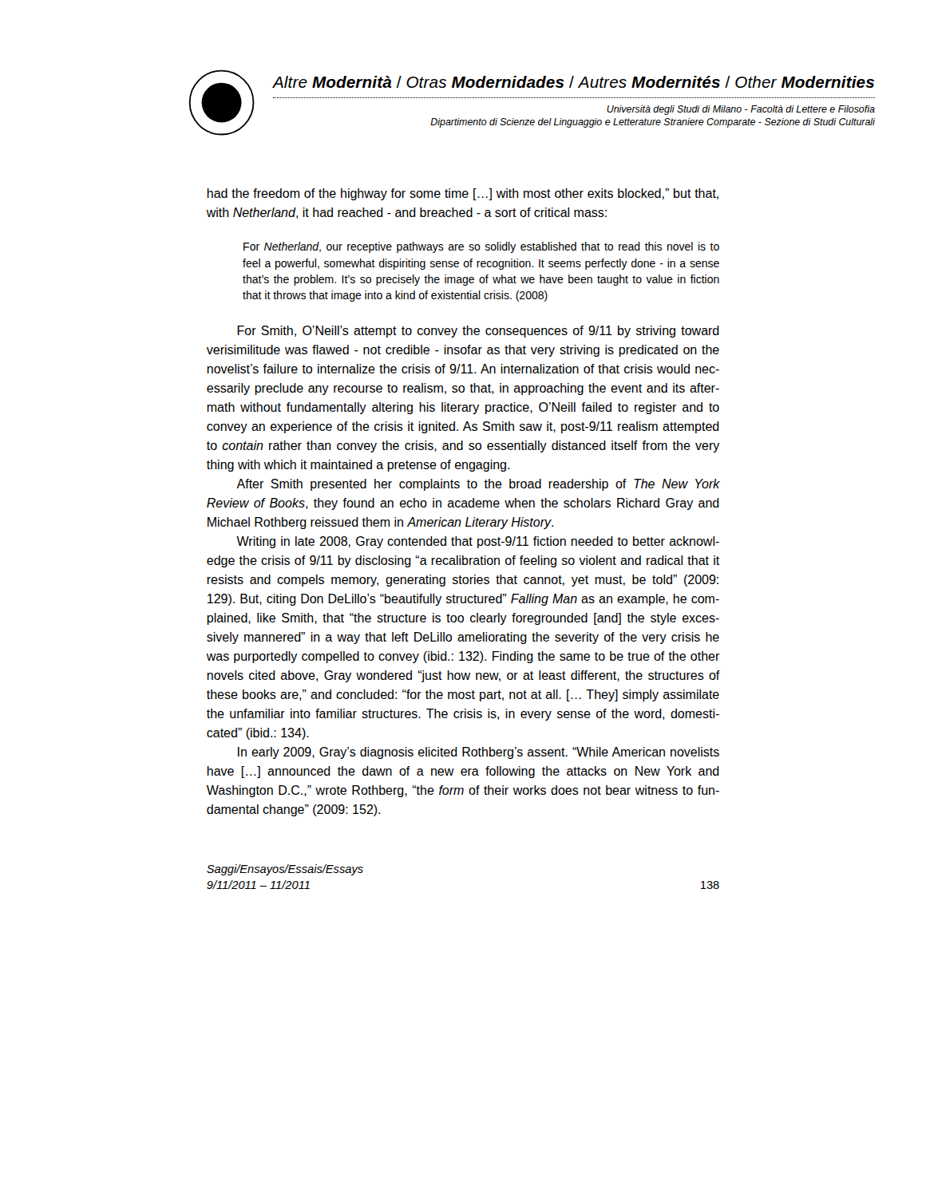Altre Modernità / Otras Modernidades / Autres Modernités / Other Modernities
Università degli Studi di Milano - Facoltà di Lettere e Filosofia
Dipartimento di Scienze del Linguaggio e Letterature Straniere Comparate - Sezione di Studi Culturali
had the freedom of the highway for some time […] with most other exits blocked,” but that, with Netherland, it had reached - and breached - a sort of critical mass:
For Netherland, our receptive pathways are so solidly established that to read this novel is to feel a powerful, somewhat dispiriting sense of recognition. It seems perfectly done - in a sense that’s the problem. It’s so precisely the image of what we have been taught to value in fiction that it throws that image into a kind of existential crisis. (2008)
For Smith, O’Neill’s attempt to convey the consequences of 9/11 by striving toward verisimilitude was flawed - not credible - insofar as that very striving is predicated on the novelist’s failure to internalize the crisis of 9/11. An internalization of that crisis would necessarily preclude any recourse to realism, so that, in approaching the event and its aftermath without fundamentally altering his literary practice, O’Neill failed to register and to convey an experience of the crisis it ignited. As Smith saw it, post-9/11 realism attempted to contain rather than convey the crisis, and so essentially distanced itself from the very thing with which it maintained a pretense of engaging.
After Smith presented her complaints to the broad readership of The New York Review of Books, they found an echo in academe when the scholars Richard Gray and Michael Rothberg reissued them in American Literary History.
Writing in late 2008, Gray contended that post-9/11 fiction needed to better acknowledge the crisis of 9/11 by disclosing “a recalibration of feeling so violent and radical that it resists and compels memory, generating stories that cannot, yet must, be told” (2009: 129). But, citing Don DeLillo’s “beautifully structured” Falling Man as an example, he complained, like Smith, that “the structure is too clearly foregrounded [and] the style excessively mannered” in a way that left DeLillo ameliorating the severity of the very crisis he was purportedly compelled to convey (ibid.: 132). Finding the same to be true of the other novels cited above, Gray wondered “just how new, or at least different, the structures of these books are,” and concluded: “for the most part, not at all. [… They] simply assimilate the unfamiliar into familiar structures. The crisis is, in every sense of the word, domesticated” (ibid.: 134).
In early 2009, Gray’s diagnosis elicited Rothberg’s assent. “While American novelists have […] announced the dawn of a new era following the attacks on New York and Washington D.C.,” wrote Rothberg, “the form of their works does not bear witness to fundamental change” (2009: 152).
Saggi/Ensayos/Essais/Essays
9/11/2011 – 11/2011
138